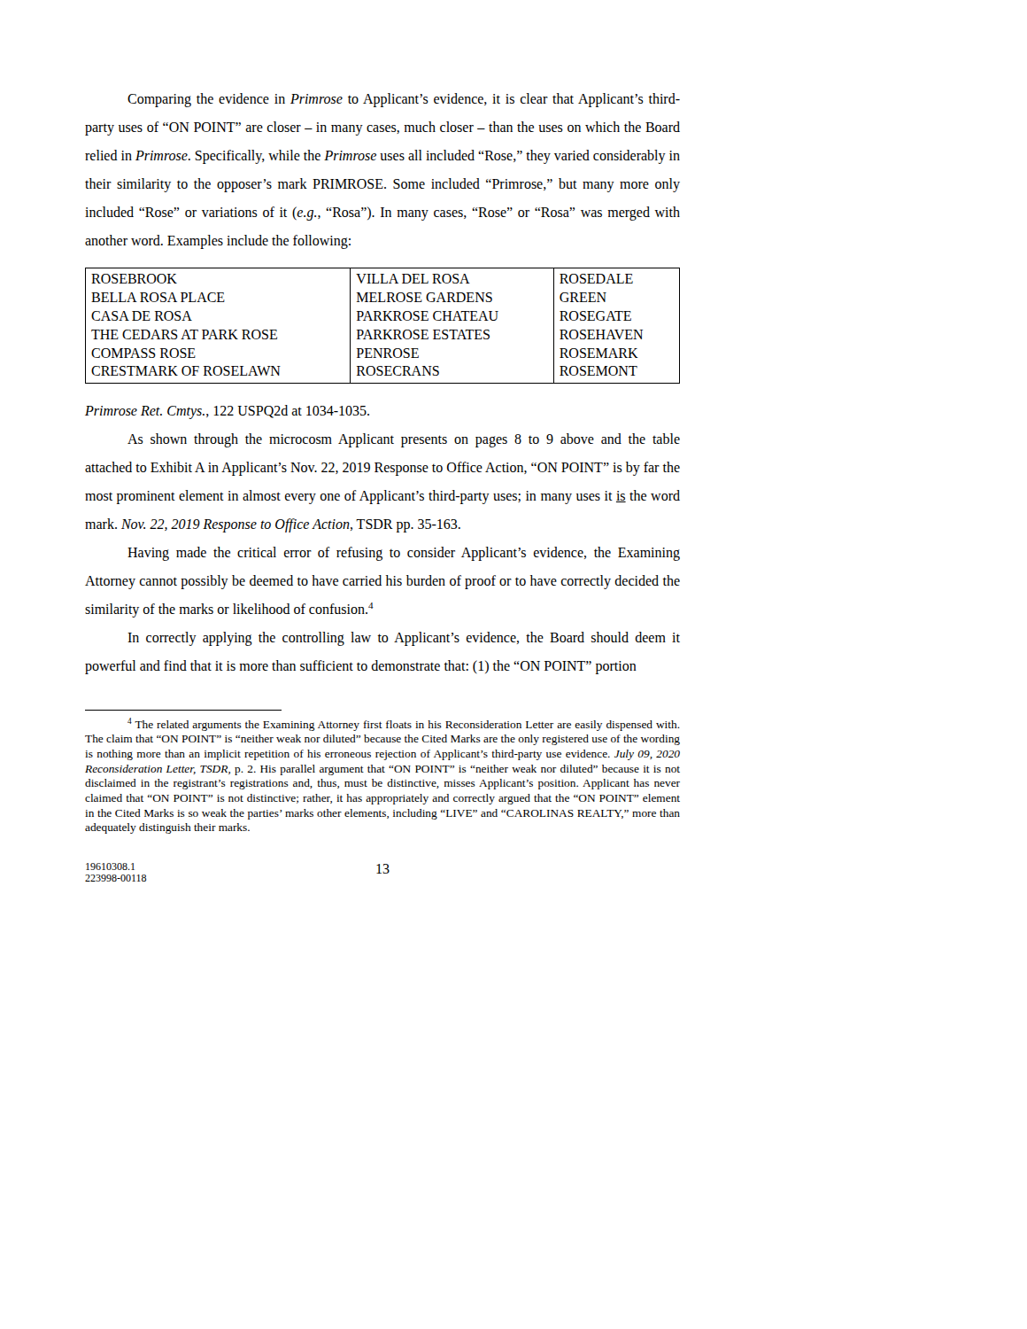Comparing the evidence in Primrose to Applicant’s evidence, it is clear that Applicant’s third-party uses of “ON POINT” are closer – in many cases, much closer – than the uses on which the Board relied in Primrose. Specifically, while the Primrose uses all included “Rose,” they varied considerably in their similarity to the opposer’s mark PRIMROSE. Some included “Primrose,” but many more only included “Rose” or variations of it (e.g., “Rosa”). In many cases, “Rose” or “Rosa” was merged with another word. Examples include the following:
| ROSEBROOK BELLA ROSA PLACE CASA DE ROSA THE CEDARS AT PARK ROSE COMPASS ROSE CRESTMARK OF ROSELAWN | VILLA DEL ROSA MELROSE GARDENS PARKROSE CHATEAU PARKROSE ESTATES PENROSE ROSECRANS | ROSEDALE GREEN ROSEGATE ROSEHAVEN ROSEMARK ROSEMONT |
Primrose Ret. Cmtys., 122 USPQ2d at 1034-1035.
As shown through the microcosm Applicant presents on pages 8 to 9 above and the table attached to Exhibit A in Applicant’s Nov. 22, 2019 Response to Office Action, “ON POINT” is by far the most prominent element in almost every one of Applicant’s third-party uses; in many uses it is the word mark. Nov. 22, 2019 Response to Office Action, TSDR pp. 35-163.
Having made the critical error of refusing to consider Applicant’s evidence, the Examining Attorney cannot possibly be deemed to have carried his burden of proof or to have correctly decided the similarity of the marks or likelihood of confusion.4
In correctly applying the controlling law to Applicant’s evidence, the Board should deem it powerful and find that it is more than sufficient to demonstrate that: (1) the “ON POINT” portion
4 The related arguments the Examining Attorney first floats in his Reconsideration Letter are easily dispensed with. The claim that “ON POINT” is “neither weak nor diluted” because the Cited Marks are the only registered use of the wording is nothing more than an implicit repetition of his erroneous rejection of Applicant’s third-party use evidence. July 09, 2020 Reconsideration Letter, TSDR, p. 2. His parallel argument that “ON POINT” is “neither weak nor diluted” because it is not disclaimed in the registrant’s registrations and, thus, must be distinctive, misses Applicant’s position. Applicant has never claimed that “ON POINT” is not distinctive; rather, it has appropriately and correctly argued that the “ON POINT” element in the Cited Marks is so weak the parties’ marks other elements, including “LIVE” and “CAROLINAS REALTY,” more than adequately distinguish their marks.
19610308.1
223998-00118
13